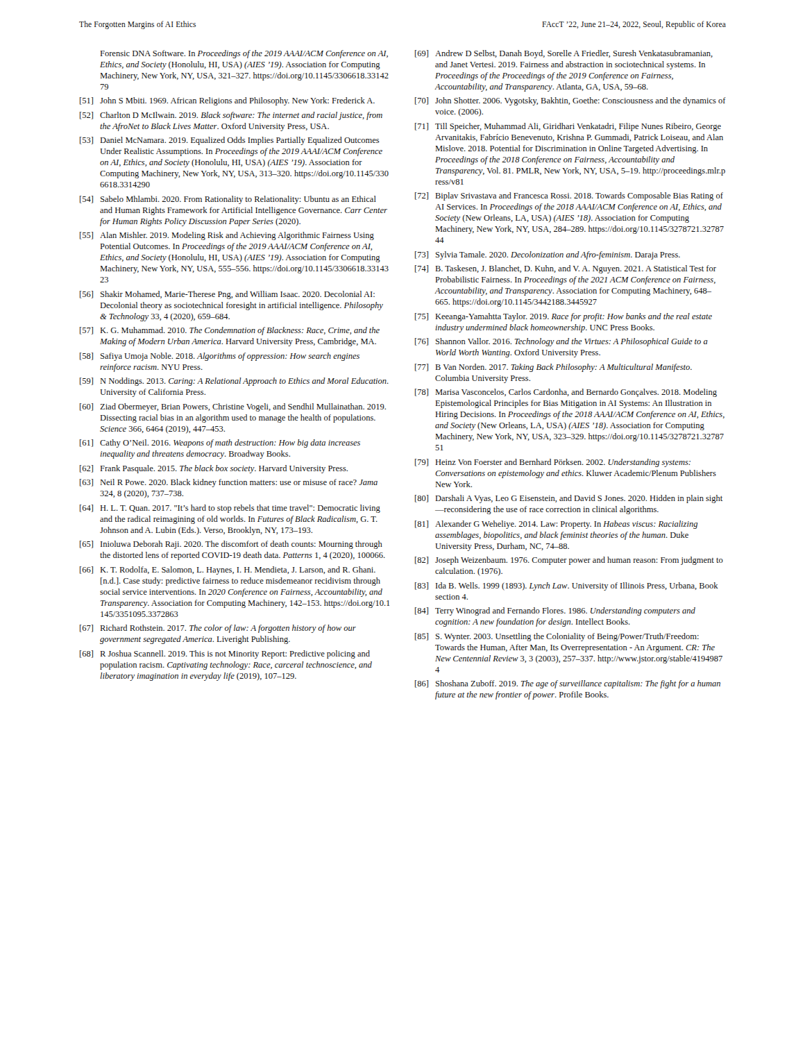The Forgotten Margins of AI Ethics
FAccT ’22, June 21–24, 2022, Seoul, Republic of Korea
Forensic DNA Software. In Proceedings of the 2019 AAAI/ACM Conference on AI, Ethics, and Society (Honolulu, HI, USA) (AIES ’19). Association for Computing Machinery, New York, NY, USA, 321–327. https://doi.org/10.1145/3306618.3314279
[51] John S Mbiti. 1969. African Religions and Philosophy. New York: Frederick A.
[52] Charlton D McIlwain. 2019. Black software: The internet and racial justice, from the AfroNet to Black Lives Matter. Oxford University Press, USA.
[53] Daniel McNamara. 2019. Equalized Odds Implies Partially Equalized Outcomes Under Realistic Assumptions. In Proceedings of the 2019 AAAI/ACM Conference on AI, Ethics, and Society (Honolulu, HI, USA) (AIES ’19). Association for Computing Machinery, New York, NY, USA, 313–320. https://doi.org/10.1145/3306618.3314290
[54] Sabelo Mhlambi. 2020. From Rationality to Relationality: Ubuntu as an Ethical and Human Rights Framework for Artificial Intelligence Governance. Carr Center for Human Rights Policy Discussion Paper Series (2020).
[55] Alan Mishler. 2019. Modeling Risk and Achieving Algorithmic Fairness Using Potential Outcomes. In Proceedings of the 2019 AAAI/ACM Conference on AI, Ethics, and Society (Honolulu, HI, USA) (AIES ’19). Association for Computing Machinery, New York, NY, USA, 555–556. https://doi.org/10.1145/3306618.3314323
[56] Shakir Mohamed, Marie-Therese Png, and William Isaac. 2020. Decolonial AI: Decolonial theory as sociotechnical foresight in artificial intelligence. Philosophy & Technology 33, 4 (2020), 659–684.
[57] K. G. Muhammad. 2010. The Condemnation of Blackness: Race, Crime, and the Making of Modern Urban America. Harvard University Press, Cambridge, MA.
[58] Safiya Umoja Noble. 2018. Algorithms of oppression: How search engines reinforce racism. NYU Press.
[59] N Noddings. 2013. Caring: A Relational Approach to Ethics and Moral Education. University of California Press.
[60] Ziad Obermeyer, Brian Powers, Christine Vogeli, and Sendhil Mullainathan. 2019. Dissecting racial bias in an algorithm used to manage the health of populations. Science 366, 6464 (2019), 447–453.
[61] Cathy O’Neil. 2016. Weapons of math destruction: How big data increases inequality and threatens democracy. Broadway Books.
[62] Frank Pasquale. 2015. The black box society. Harvard University Press.
[63] Neil R Powe. 2020. Black kidney function matters: use or misuse of race? Jama 324, 8 (2020), 737–738.
[64] H. L. T. Quan. 2017. "It’s hard to stop rebels that time travel": Democratic living and the radical reimagining of old worlds. In Futures of Black Radicalism, G. T. Johnson and A. Lubin (Eds.). Verso, Brooklyn, NY, 173–193.
[65] Inioluwa Deborah Raji. 2020. The discomfort of death counts: Mourning through the distorted lens of reported COVID-19 death data. Patterns 1, 4 (2020), 100066.
[66] K. T. Rodolfa, E. Salomon, L. Haynes, I. H. Mendieta, J. Larson, and R. Ghani. [n.d.]. Case study: predictive fairness to reduce misdemeanor recidivism through social service interventions. In 2020 Conference on Fairness, Accountability, and Transparency. Association for Computing Machinery, 142–153. https://doi.org/10.1145/3351095.3372863
[67] Richard Rothstein. 2017. The color of law: A forgotten history of how our government segregated America. Liveright Publishing.
[68] R Joshua Scannell. 2019. This is not Minority Report: Predictive policing and population racism. Captivating technology: Race, carceral technoscience, and liberatory imagination in everyday life (2019), 107–129.
[69] Andrew D Selbst, Danah Boyd, Sorelle A Friedler, Suresh Venkatasubramanian, and Janet Vertesi. 2019. Fairness and abstraction in sociotechnical systems. In Proceedings of the Proceedings of the 2019 Conference on Fairness, Accountability, and Transparency. Atlanta, GA, USA, 59–68.
[70] John Shotter. 2006. Vygotsky, Bakhtin, Goethe: Consciousness and the dynamics of voice. (2006).
[71] Till Speicher, Muhammad Ali, Giridhari Venkatadri, Filipe Nunes Ribeiro, George Arvanitakis, Fabrício Benevenuto, Krishna P. Gummadi, Patrick Loiseau, and Alan Mislove. 2018. Potential for Discrimination in Online Targeted Advertising. In Proceedings of the 2018 Conference on Fairness, Accountability and Transparency, Vol. 81. PMLR, New York, NY, USA, 5–19. http://proceedings.mlr.press/v81
[72] Biplav Srivastava and Francesca Rossi. 2018. Towards Composable Bias Rating of AI Services. In Proceedings of the 2018 AAAI/ACM Conference on AI, Ethics, and Society (New Orleans, LA, USA) (AIES ’18). Association for Computing Machinery, New York, NY, USA, 284–289. https://doi.org/10.1145/3278721.3278744
[73] Sylvia Tamale. 2020. Decolonization and Afro-feminism. Daraja Press.
[74] B. Taskesen, J. Blanchet, D. Kuhn, and V. A. Nguyen. 2021. A Statistical Test for Probabilistic Fairness. In Proceedings of the 2021 ACM Conference on Fairness, Accountability, and Transparency. Association for Computing Machinery, 648–665. https://doi.org/10.1145/3442188.3445927
[75] Keeanga-Yamahtta Taylor. 2019. Race for profit: How banks and the real estate industry undermined black homeownership. UNC Press Books.
[76] Shannon Vallor. 2016. Technology and the Virtues: A Philosophical Guide to a World Worth Wanting. Oxford University Press.
[77] B Van Norden. 2017. Taking Back Philosophy: A Multicultural Manifesto. Columbia University Press.
[78] Marisa Vasconcelos, Carlos Cardonha, and Bernardo Gonçalves. 2018. Modeling Epistemological Principles for Bias Mitigation in AI Systems: An Illustration in Hiring Decisions. In Proceedings of the 2018 AAAI/ACM Conference on AI, Ethics, and Society (New Orleans, LA, USA) (AIES ’18). Association for Computing Machinery, New York, NY, USA, 323–329. https://doi.org/10.1145/3278721.3278751
[79] Heinz Von Foerster and Bernhard Pörksen. 2002. Understanding systems: Conversations on epistemology and ethics. Kluwer Academic/Plenum Publishers New York.
[80] Darshali A Vyas, Leo G Eisenstein, and David S Jones. 2020. Hidden in plain sight—reconsidering the use of race correction in clinical algorithms.
[81] Alexander G Weheliye. 2014. Law: Property. In Habeas viscus: Racializing assemblages, biopolitics, and black feminist theories of the human. Duke University Press, Durham, NC, 74–88.
[82] Joseph Weizenbaum. 1976. Computer power and human reason: From judgment to calculation. (1976).
[83] Ida B. Wells. 1999 (1893). Lynch Law. University of Illinois Press, Urbana, Book section 4.
[84] Terry Winograd and Fernando Flores. 1986. Understanding computers and cognition: A new foundation for design. Intellect Books.
[85] S. Wynter. 2003. Unsettling the Coloniality of Being/Power/Truth/Freedom: Towards the Human, After Man, Its Overrepresentation - An Argument. CR: The New Centennial Review 3, 3 (2003), 257–337. http://www.jstor.org/stable/41949874
[86] Shoshana Zuboff. 2019. The age of surveillance capitalism: The fight for a human future at the new frontier of power. Profile Books.